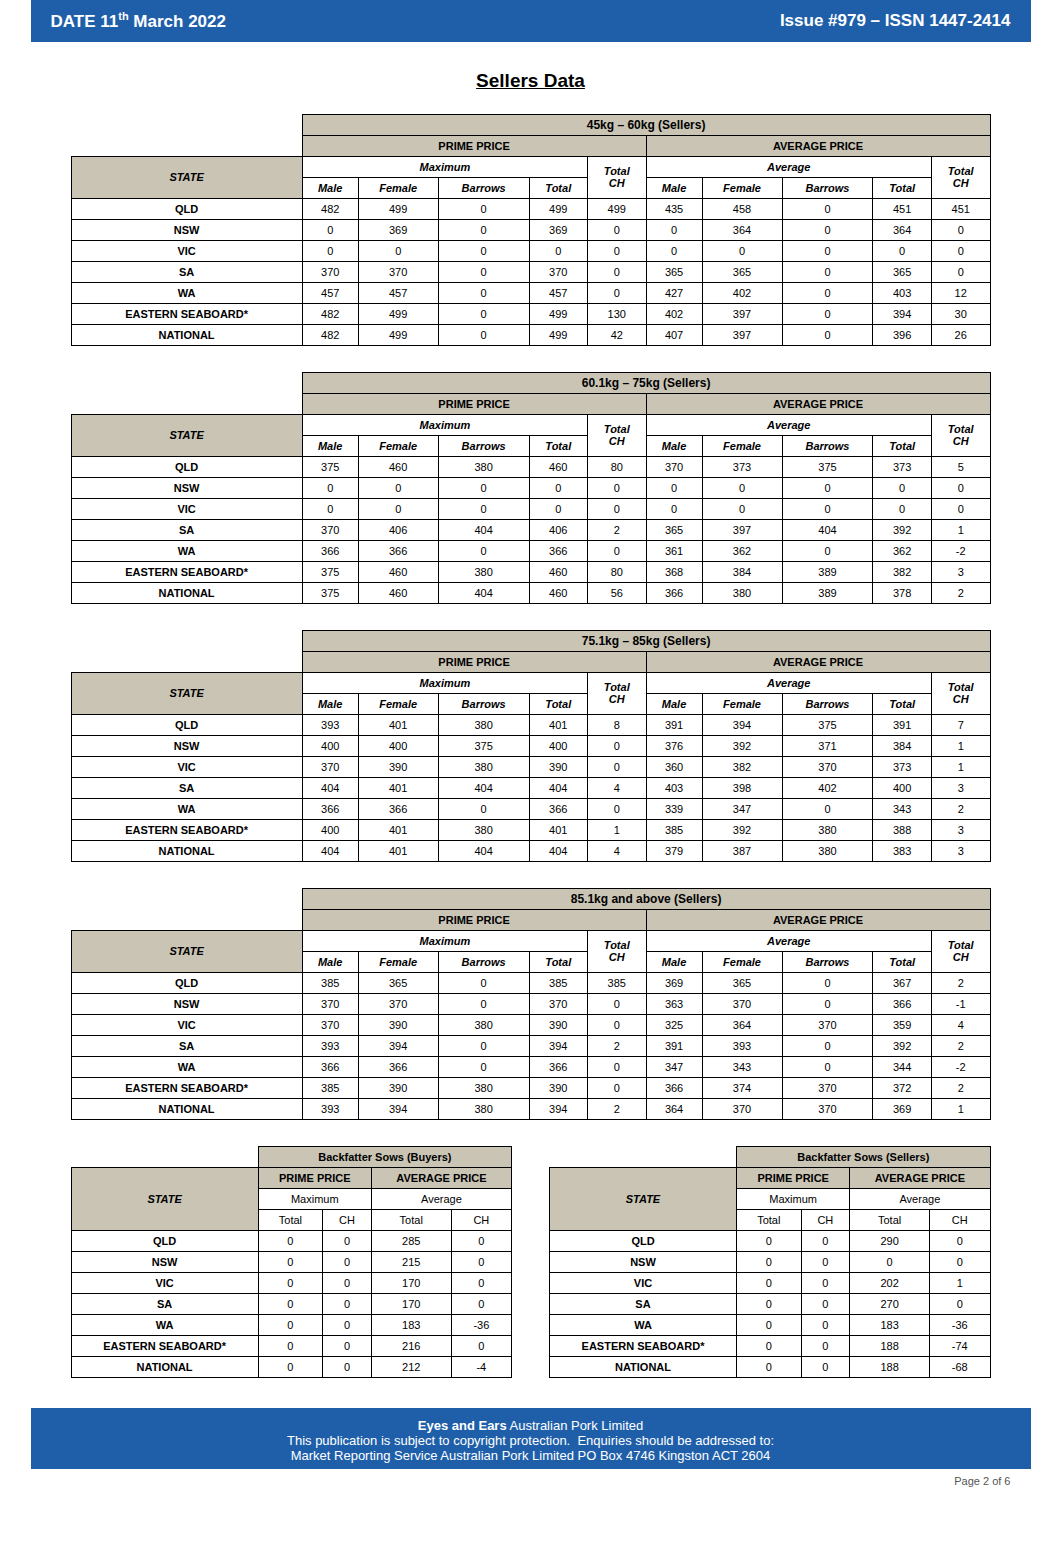DATE 11th March 2022
Issue #979 – ISSN 1447-2414
Sellers Data
| | 45kg – 60kg (Sellers) |
| | PRIME PRICE | AVERAGE PRICE |
| STATE | Maximum | Total CH | Average | Total CH |
| Male | Female | Barrows | Total | Male | Female | Barrows | Total |
| QLD | 482 | 499 | 0 | 499 | 499 | 435 | 458 | 0 | 451 | 451 |
| NSW | 0 | 369 | 0 | 369 | 0 | 0 | 364 | 0 | 364 | 0 |
| VIC | 0 | 0 | 0 | 0 | 0 | 0 | 0 | 0 | 0 | 0 |
| SA | 370 | 370 | 0 | 370 | 0 | 365 | 365 | 0 | 365 | 0 |
| WA | 457 | 457 | 0 | 457 | 0 | 427 | 402 | 0 | 403 | 12 |
| EASTERN SEABOARD* | 482 | 499 | 0 | 499 | 130 | 402 | 397 | 0 | 394 | 30 |
| NATIONAL | 482 | 499 | 0 | 499 | 42 | 407 | 397 | 0 | 396 | 26 |
| | 60.1kg – 75kg (Sellers) |
| | PRIME PRICE | AVERAGE PRICE |
| STATE | Maximum | Total CH | Average | Total CH |
| Male | Female | Barrows | Total | Male | Female | Barrows | Total |
| QLD | 375 | 460 | 380 | 460 | 80 | 370 | 373 | 375 | 373 | 5 |
| NSW | 0 | 0 | 0 | 0 | 0 | 0 | 0 | 0 | 0 | 0 |
| VIC | 0 | 0 | 0 | 0 | 0 | 0 | 0 | 0 | 0 | 0 |
| SA | 370 | 406 | 404 | 406 | 2 | 365 | 397 | 404 | 392 | 1 |
| WA | 366 | 366 | 0 | 366 | 0 | 361 | 362 | 0 | 362 | -2 |
| EASTERN SEABOARD* | 375 | 460 | 380 | 460 | 80 | 368 | 384 | 389 | 382 | 3 |
| NATIONAL | 375 | 460 | 404 | 460 | 56 | 366 | 380 | 389 | 378 | 2 |
| | 75.1kg – 85kg (Sellers) |
| | PRIME PRICE | AVERAGE PRICE |
| STATE | Maximum | Total CH | Average | Total CH |
| Male | Female | Barrows | Total | Male | Female | Barrows | Total |
| QLD | 393 | 401 | 380 | 401 | 8 | 391 | 394 | 375 | 391 | 7 |
| NSW | 400 | 400 | 375 | 400 | 0 | 376 | 392 | 371 | 384 | 1 |
| VIC | 370 | 390 | 380 | 390 | 0 | 360 | 382 | 370 | 373 | 1 |
| SA | 404 | 401 | 404 | 404 | 4 | 403 | 398 | 402 | 400 | 3 |
| WA | 366 | 366 | 0 | 366 | 0 | 339 | 347 | 0 | 343 | 2 |
| EASTERN SEABOARD* | 400 | 401 | 380 | 401 | 1 | 385 | 392 | 380 | 388 | 3 |
| NATIONAL | 404 | 401 | 404 | 404 | 4 | 379 | 387 | 380 | 383 | 3 |
| | 85.1kg and above (Sellers) |
| | PRIME PRICE | AVERAGE PRICE |
| STATE | Maximum | Total CH | Average | Total CH |
| Male | Female | Barrows | Total | Male | Female | Barrows | Total |
| QLD | 385 | 365 | 0 | 385 | 385 | 369 | 365 | 0 | 367 | 2 |
| NSW | 370 | 370 | 0 | 370 | 0 | 363 | 370 | 0 | 366 | -1 |
| VIC | 370 | 390 | 380 | 390 | 0 | 325 | 364 | 370 | 359 | 4 |
| SA | 393 | 394 | 0 | 394 | 2 | 391 | 393 | 0 | 392 | 2 |
| WA | 366 | 366 | 0 | 366 | 0 | 347 | 343 | 0 | 344 | -2 |
| EASTERN SEABOARD* | 385 | 390 | 380 | 390 | 0 | 366 | 374 | 370 | 372 | 2 |
| NATIONAL | 393 | 394 | 380 | 394 | 2 | 364 | 370 | 370 | 369 | 1 |
| | Backfatter Sows (Buyers) |
| STATE | PRIME PRICE | AVERAGE PRICE |
| Maximum | Average |
| Total | CH | Total | CH |
| QLD | 0 | 0 | 285 | 0 |
| NSW | 0 | 0 | 215 | 0 |
| VIC | 0 | 0 | 170 | 0 |
| SA | 0 | 0 | 170 | 0 |
| WA | 0 | 0 | 183 | -36 |
| EASTERN SEABOARD* | 0 | 0 | 216 | 0 |
| NATIONAL | 0 | 0 | 212 | -4 |
| | Backfatter Sows (Sellers) |
| STATE | PRIME PRICE | AVERAGE PRICE |
| Maximum | Average |
| Total | CH | Total | CH |
| QLD | 0 | 0 | 290 | 0 |
| NSW | 0 | 0 | 0 | 0 |
| VIC | 0 | 0 | 202 | 1 |
| SA | 0 | 0 | 270 | 0 |
| WA | 0 | 0 | 183 | -36 |
| EASTERN SEABOARD* | 0 | 0 | 188 | -74 |
| NATIONAL | 0 | 0 | 188 | -68 |
Eyes and Ears Australian Pork Limited
This publication is subject to copyright protection. Enquiries should be addressed to:
Market Reporting Service Australian Pork Limited PO Box 4746 Kingston ACT 2604
Page 2 of 6